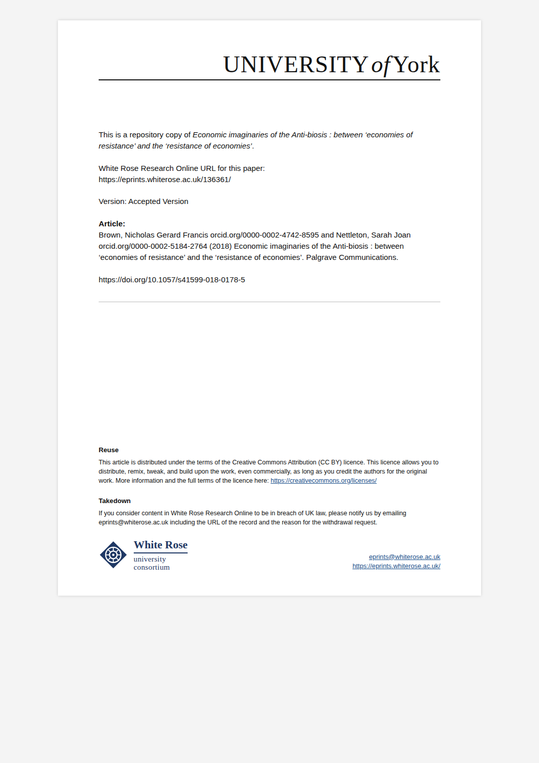UNIVERSITY of York
This is a repository copy of Economic imaginaries of the Anti-biosis : between ‘economies of resistance’ and the ‘resistance of economies’.
White Rose Research Online URL for this paper:
https://eprints.whiterose.ac.uk/136361/
Version: Accepted Version
Article:
Brown, Nicholas Gerard Francis orcid.org/0000-0002-4742-8595 and Nettleton, Sarah Joan orcid.org/0000-0002-5184-2764 (2018) Economic imaginaries of the Anti-biosis : between ‘economies of resistance’ and the ‘resistance of economies’. Palgrave Communications.
https://doi.org/10.1057/s41599-018-0178-5
Reuse
This article is distributed under the terms of the Creative Commons Attribution (CC BY) licence. This licence allows you to distribute, remix, tweak, and build upon the work, even commercially, as long as you credit the authors for the original work. More information and the full terms of the licence here: https://creativecommons.org/licenses/
Takedown
If you consider content in White Rose Research Online to be in breach of UK law, please notify us by emailing eprints@whiterose.ac.uk including the URL of the record and the reason for the withdrawal request.
White Rose
university
consortium
eprints@whiterose.ac.uk https://eprints.whiterose.ac.uk/